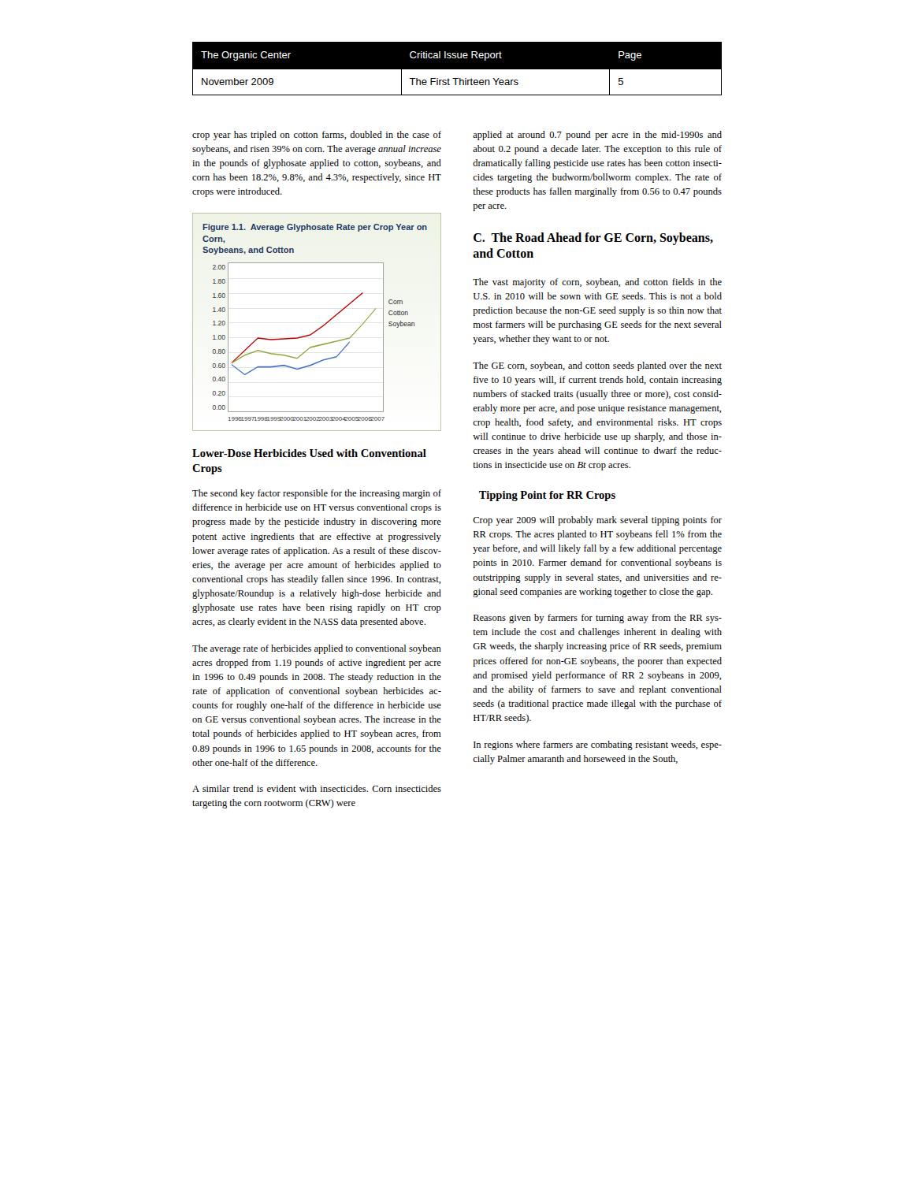| The Organic Center | Critical Issue Report | Page |
| November 2009 | The First Thirteen Years | 5 |
crop year has tripled on cotton farms, doubled in the case of soybeans, and risen 39% on corn. The average annual increase in the pounds of glyphosate applied to cotton, soybeans, and corn has been 18.2%, 9.8%, and 4.3%, respectively, since HT crops were introduced.
Figure 1.1. Average Glyphosate Rate per Crop Year on Corn,
Soybeans, and Cotton
2.00
1.80
1.60
1.40
1.20
1.00
0.80
0.60
0.40
0.20
0.00
Corn Cotton Soybean
199619971998199920002001200220032004200520062007
Lower-Dose Herbicides Used with Conventional Crops
The second key factor responsible for the increasing margin of difference in herbicide use on HT versus conventional crops is progress made by the pesticide industry in discovering more potent active ingredients that are effective at progressively lower average rates of application. As a result of these discoveries, the average per acre amount of herbicides applied to conventional crops has steadily fallen since 1996. In contrast, glyphosate/Roundup is a relatively high-dose herbicide and glyphosate use rates have been rising rapidly on HT crop acres, as clearly evident in the NASS data presented above.
The average rate of herbicides applied to conventional soybean acres dropped from 1.19 pounds of active ingredient per acre in 1996 to 0.49 pounds in 2008. The steady reduction in the rate of application of conventional soybean herbicides accounts for roughly one-half of the difference in herbicide use on GE versus conventional soybean acres. The increase in the total pounds of herbicides applied to HT soybean acres, from 0.89 pounds in 1996 to 1.65 pounds in 2008, accounts for the other one-half of the difference.
A similar trend is evident with insecticides. Corn insecticides targeting the corn rootworm (CRW) were
applied at around 0.7 pound per acre in the mid-1990s and about 0.2 pound a decade later. The exception to this rule of dramatically falling pesticide use rates has been cotton insecticides targeting the budworm/bollworm complex. The rate of these products has fallen marginally from 0.56 to 0.47 pounds per acre.
C. The Road Ahead for GE Corn, Soybeans, and Cotton
The vast majority of corn, soybean, and cotton fields in the U.S. in 2010 will be sown with GE seeds. This is not a bold prediction because the non-GE seed supply is so thin now that most farmers will be purchasing GE seeds for the next several years, whether they want to or not.
The GE corn, soybean, and cotton seeds planted over the next five to 10 years will, if current trends hold, contain increasing numbers of stacked traits (usually three or more), cost considerably more per acre, and pose unique resistance management, crop health, food safety, and environmental risks. HT crops will continue to drive herbicide use up sharply, and those increases in the years ahead will continue to dwarf the reductions in insecticide use on Bt crop acres.
Tipping Point for RR Crops
Crop year 2009 will probably mark several tipping points for RR crops. The acres planted to HT soybeans fell 1% from the year before, and will likely fall by a few additional percentage points in 2010. Farmer demand for conventional soybeans is outstripping supply in several states, and universities and regional seed companies are working together to close the gap.
Reasons given by farmers for turning away from the RR system include the cost and challenges inherent in dealing with GR weeds, the sharply increasing price of RR seeds, premium prices offered for non-GE soybeans, the poorer than expected and promised yield performance of RR 2 soybeans in 2009, and the ability of farmers to save and replant conventional seeds (a traditional practice made illegal with the purchase of HT/RR seeds).
In regions where farmers are combating resistant weeds, especially Palmer amaranth and horseweed in the South,